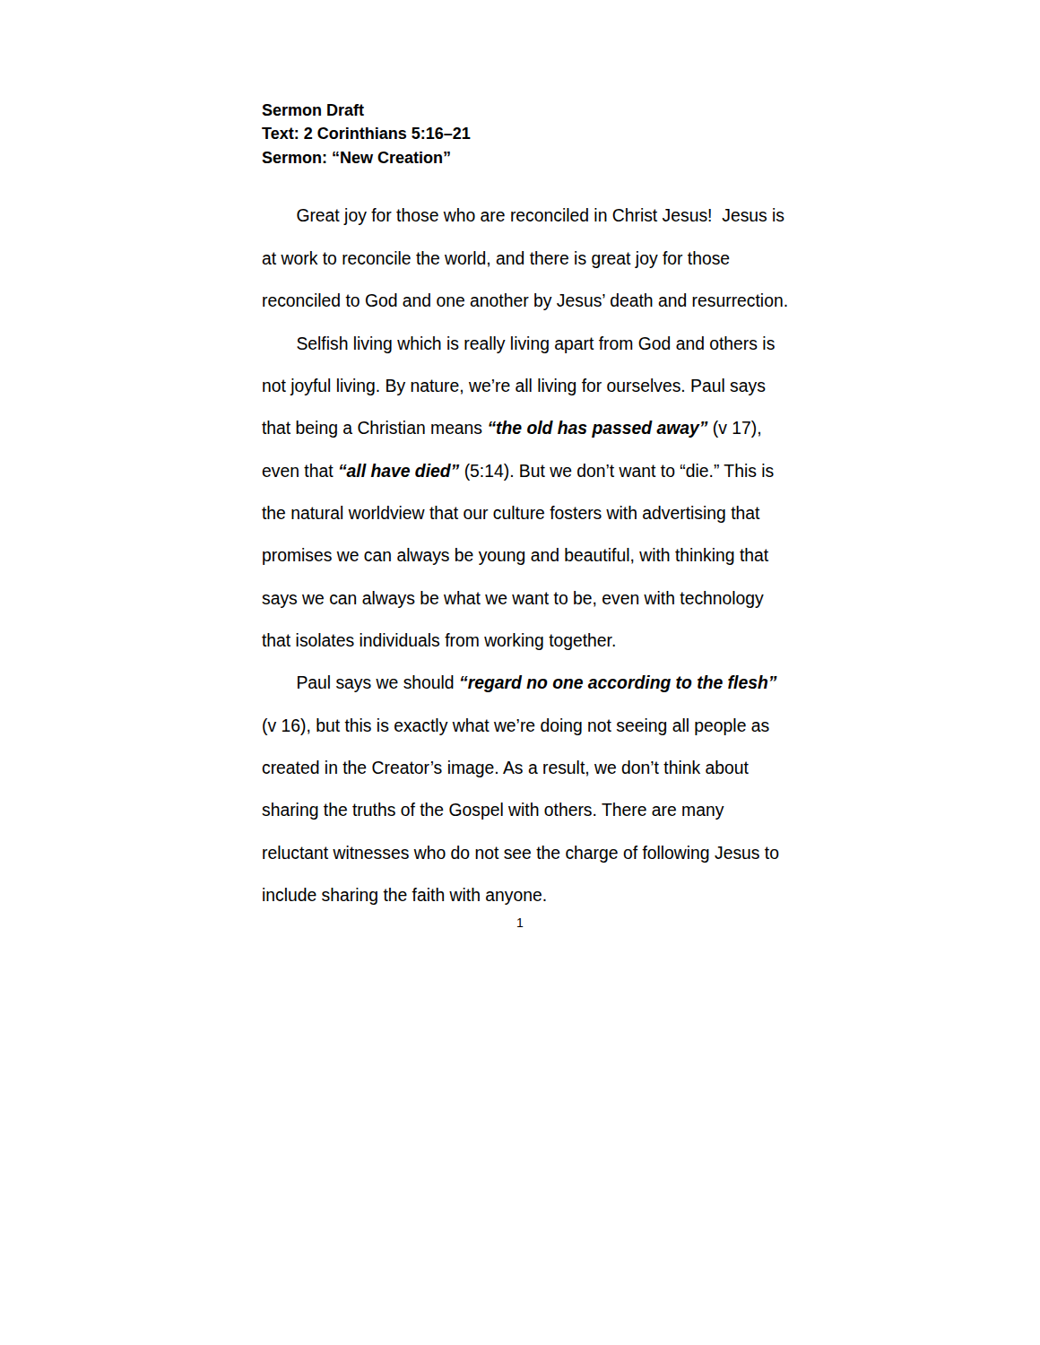Sermon Draft
Text: 2 Corinthians 5:16–21
Sermon: “New Creation”
Great joy for those who are reconciled in Christ Jesus! Jesus is at work to reconcile the world, and there is great joy for those reconciled to God and one another by Jesus’ death and resurrection.
Selfish living which is really living apart from God and others is not joyful living. By nature, we’re all living for ourselves. Paul says that being a Christian means “the old has passed away” (v 17), even that “all have died” (5:14). But we don’t want to “die.” This is the natural worldview that our culture fosters with advertising that promises we can always be young and beautiful, with thinking that says we can always be what we want to be, even with technology that isolates individuals from working together.
Paul says we should “regard no one according to the flesh” (v 16), but this is exactly what we’re doing not seeing all people as created in the Creator’s image. As a result, we don’t think about sharing the truths of the Gospel with others. There are many reluctant witnesses who do not see the charge of following Jesus to include sharing the faith with anyone.
1